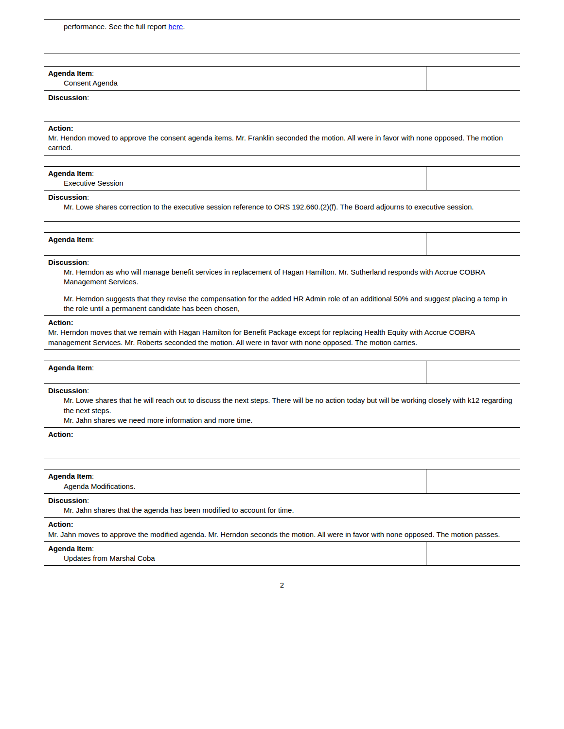| performance. See the full report here . |
| Agenda Item : Consent Agenda | |
| Discussion : |
| Action: Mr. Hendon moved to approve the consent agenda items. Mr. Franklin seconded the motion. All were in favor with none opposed. The motion carried. |
| Agenda Item : Executive Session | |
| Discussion : Mr. Lowe shares correction to the executive session reference to ORS 192.660.(2)(f). The Board adjourns to executive session. |
| Agenda Item : | |
| Discussion : Mr. Herndon as who will manage benefit services in replacement of Hagan Hamilton. Mr. Sutherland responds with Accrue COBRA Management Services. Mr. Herndon suggests that they revise the compensation for the added HR Admin role of an additional 50% and suggest placing a temp in the role until a permanent candidate has been chosen, |
| Action: Mr. Herndon moves that we remain with Hagan Hamilton for Benefit Package except for replacing Health Equity with Accrue COBRA management Services. Mr. Roberts seconded the motion. All were in favor with none opposed. The motion carries. |
| Agenda Item : | |
| Discussion : Mr. Lowe shares that he will reach out to discuss the next steps. There will be no action today but will be working closely with k12 regarding the next steps. Mr. Jahn shares we need more information and more time. |
| Action: |
| Agenda Item : Agenda Modifications. | |
| Discussion : Mr. Jahn shares that the agenda has been modified to account for time. |
| Action: Mr. Jahn moves to approve the modified agenda. Mr. Herndon seconds the motion. All were in favor with none opposed. The motion passes. |
| Agenda Item : Updates from Marshal Coba | |
2